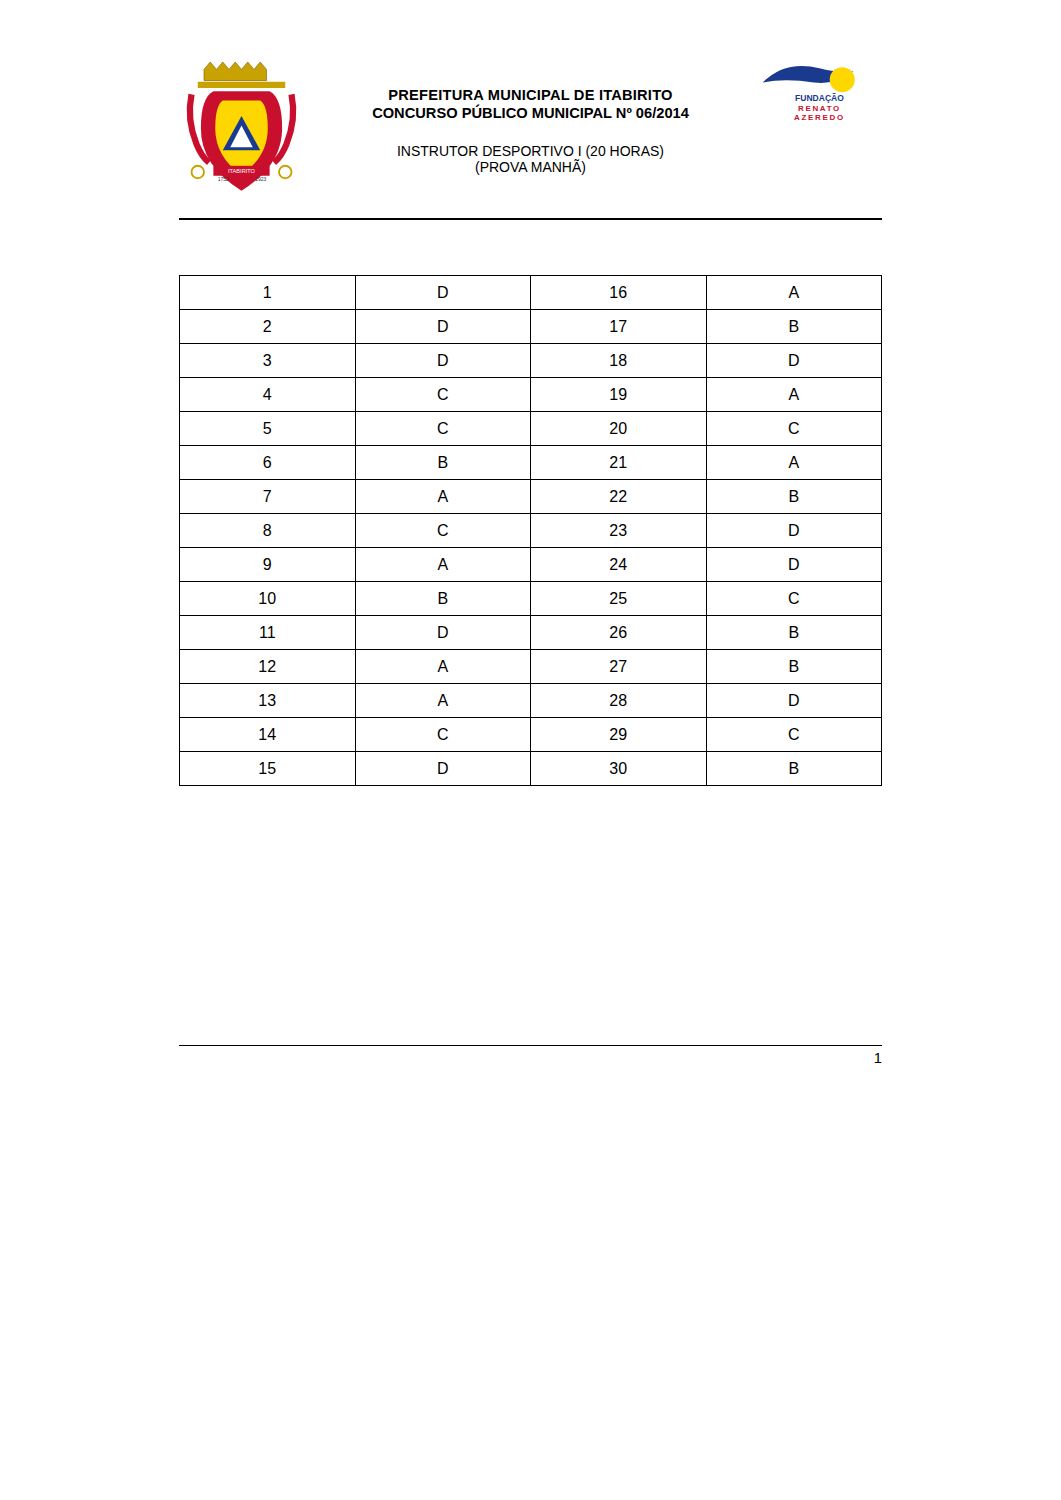PREFEITURA MUNICIPAL DE ITABIRITO
CONCURSO PÚBLICO MUNICIPAL Nº 06/2014
INSTRUTOR DESPORTIVO I (20 HORAS)
(PROVA MANHÃ)
| 1 | D | 16 | A |
| 2 | D | 17 | B |
| 3 | D | 18 | D |
| 4 | C | 19 | A |
| 5 | C | 20 | C |
| 6 | B | 21 | A |
| 7 | A | 22 | B |
| 8 | C | 23 | D |
| 9 | A | 24 | D |
| 10 | B | 25 | C |
| 11 | D | 26 | B |
| 12 | A | 27 | B |
| 13 | A | 28 | D |
| 14 | C | 29 | C |
| 15 | D | 30 | B |
1